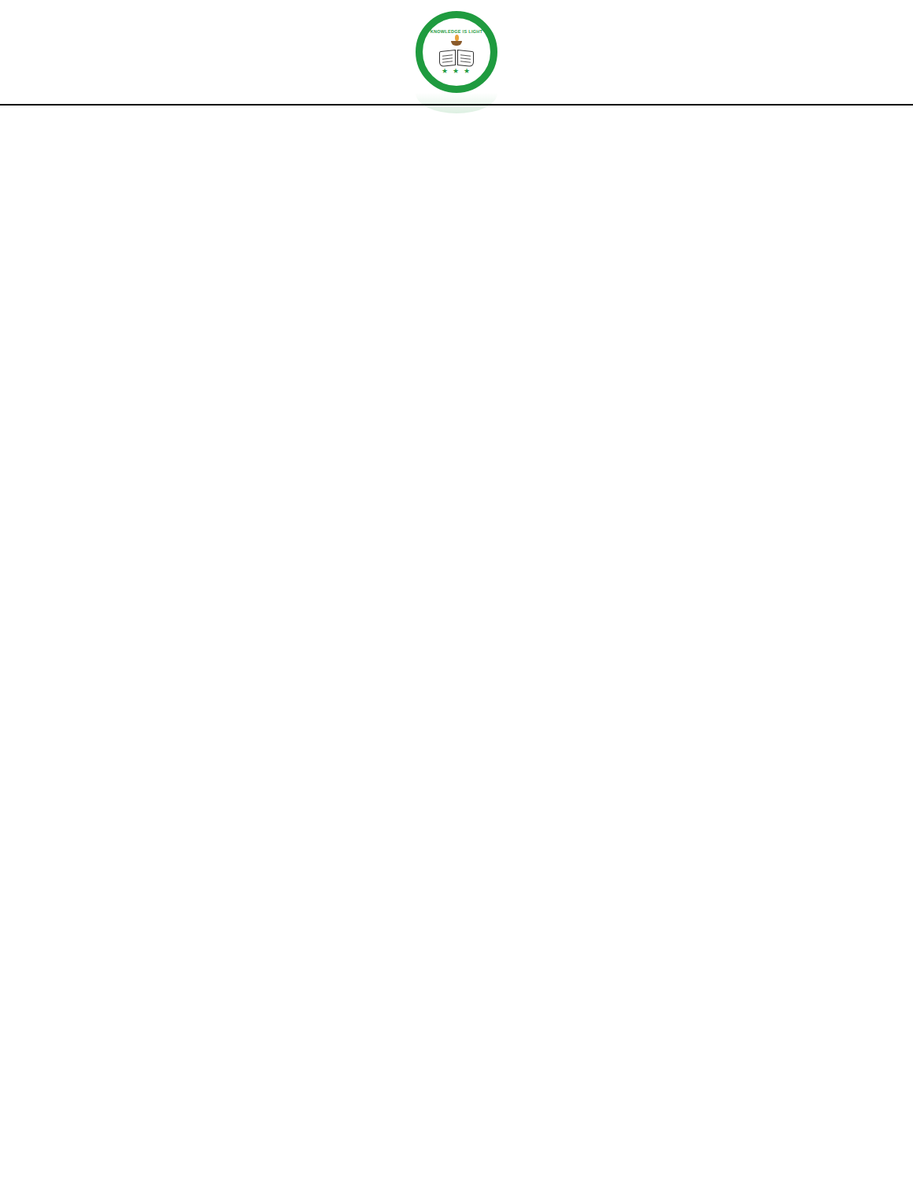SRINAGAR WOMEN'S COLLEGE
KNOWLEDGE IS LIGHT
★ ★ ★